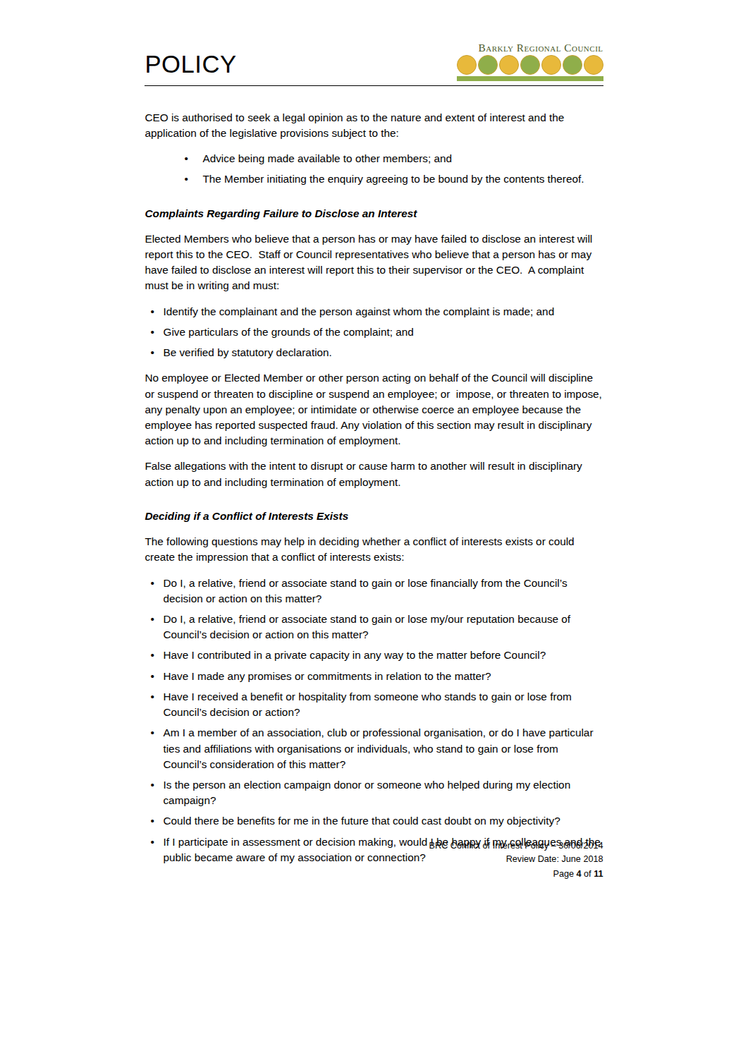POLICY
Barkly Regional Council
CEO is authorised to seek a legal opinion as to the nature and extent of interest and the application of the legislative provisions subject to the:
Advice being made available to other members; and
The Member initiating the enquiry agreeing to be bound by the contents thereof.
Complaints Regarding Failure to Disclose an Interest
Elected Members who believe that a person has or may have failed to disclose an interest will report this to the CEO. Staff or Council representatives who believe that a person has or may have failed to disclose an interest will report this to their supervisor or the CEO. A complaint must be in writing and must:
Identify the complainant and the person against whom the complaint is made; and
Give particulars of the grounds of the complaint; and
Be verified by statutory declaration.
No employee or Elected Member or other person acting on behalf of the Council will discipline or suspend or threaten to discipline or suspend an employee; or impose, or threaten to impose, any penalty upon an employee; or intimidate or otherwise coerce an employee because the employee has reported suspected fraud. Any violation of this section may result in disciplinary action up to and including termination of employment.
False allegations with the intent to disrupt or cause harm to another will result in disciplinary action up to and including termination of employment.
Deciding if a Conflict of Interests Exists
The following questions may help in deciding whether a conflict of interests exists or could create the impression that a conflict of interests exists:
Do I, a relative, friend or associate stand to gain or lose financially from the Council’s decision or action on this matter?
Do I, a relative, friend or associate stand to gain or lose my/our reputation because of Council’s decision or action on this matter?
Have I contributed in a private capacity in any way to the matter before Council?
Have I made any promises or commitments in relation to the matter?
Have I received a benefit or hospitality from someone who stands to gain or lose from Council’s decision or action?
Am I a member of an association, club or professional organisation, or do I have particular ties and affiliations with organisations or individuals, who stand to gain or lose from Council’s consideration of this matter?
Is the person an election campaign donor or someone who helped during my election campaign?
Could there be benefits for me in the future that could cast doubt on my objectivity?
If I participate in assessment or decision making, would I be happy if my colleagues and the public became aware of my association or connection?
BRC Conflict of Interest Policy – 30/06/2014
Review Date: June 2018
Page 4 of 11